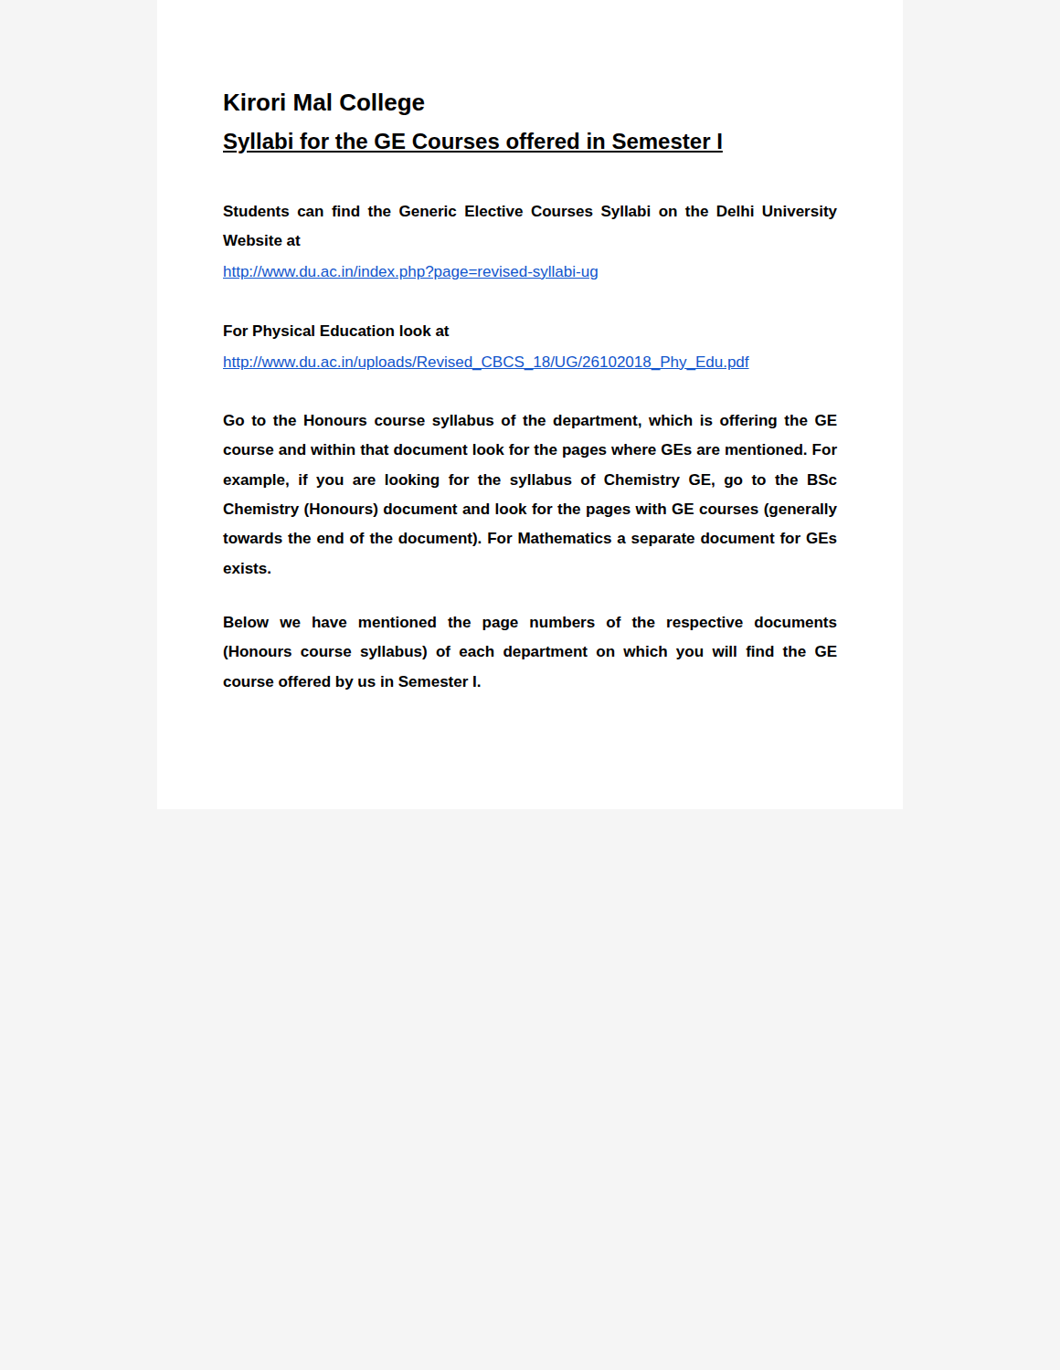Kirori Mal College
Syllabi for the GE Courses offered in Semester I
Students can find the Generic Elective Courses Syllabi on the Delhi University Website at
http://www.du.ac.in/index.php?page=revised-syllabi-ug
For Physical Education look at
http://www.du.ac.in/uploads/Revised_CBCS_18/UG/26102018_Phy_Edu.pdf
Go to the Honours course syllabus of the department, which is offering the GE course and within that document look for the pages where GEs are mentioned. For example, if you are looking for the syllabus of Chemistry GE, go to the BSc Chemistry (Honours) document and look for the pages with GE courses (generally towards the end of the document). For Mathematics a separate document for GEs exists.
Below we have mentioned the page numbers of the respective documents (Honours course syllabus) of each department on which you will find the GE course offered by us in Semester I.